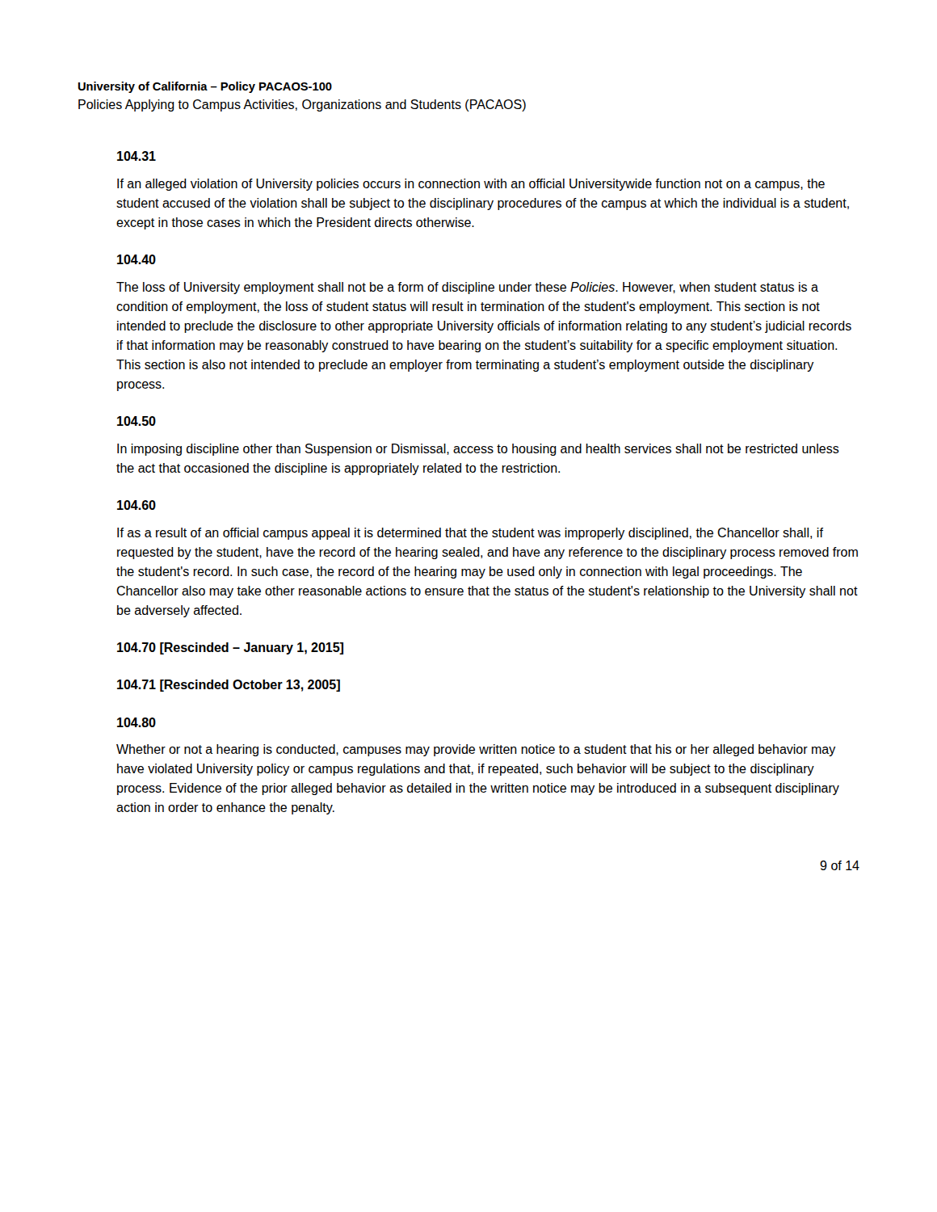University of California – Policy PACAOS-100
Policies Applying to Campus Activities, Organizations and Students (PACAOS)
104.31
If an alleged violation of University policies occurs in connection with an official Universitywide function not on a campus, the student accused of the violation shall be subject to the disciplinary procedures of the campus at which the individual is a student, except in those cases in which the President directs otherwise.
104.40
The loss of University employment shall not be a form of discipline under these Policies. However, when student status is a condition of employment, the loss of student status will result in termination of the student's employment. This section is not intended to preclude the disclosure to other appropriate University officials of information relating to any student’s judicial records if that information may be reasonably construed to have bearing on the student’s suitability for a specific employment situation. This section is also not intended to preclude an employer from terminating a student’s employment outside the disciplinary process.
104.50
In imposing discipline other than Suspension or Dismissal, access to housing and health services shall not be restricted unless the act that occasioned the discipline is appropriately related to the restriction.
104.60
If as a result of an official campus appeal it is determined that the student was improperly disciplined, the Chancellor shall, if requested by the student, have the record of the hearing sealed, and have any reference to the disciplinary process removed from the student's record. In such case, the record of the hearing may be used only in connection with legal proceedings. The Chancellor also may take other reasonable actions to ensure that the status of the student's relationship to the University shall not be adversely affected.
104.70 [Rescinded – January 1, 2015]
104.71 [Rescinded October 13, 2005]
104.80
Whether or not a hearing is conducted, campuses may provide written notice to a student that his or her alleged behavior may have violated University policy or campus regulations and that, if repeated, such behavior will be subject to the disciplinary process. Evidence of the prior alleged behavior as detailed in the written notice may be introduced in a subsequent disciplinary action in order to enhance the penalty.
9 of 14